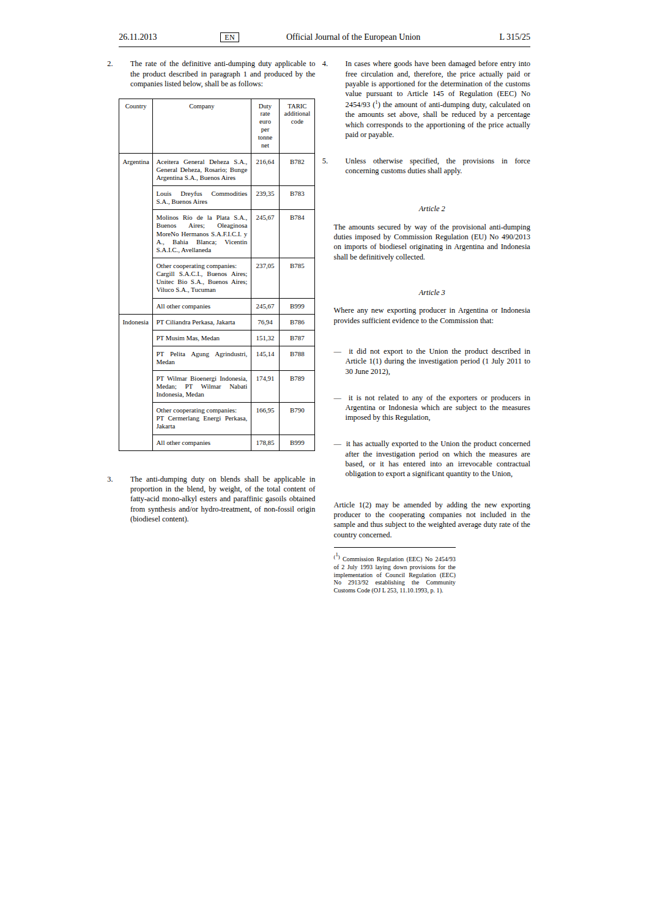26.11.2013
EN
Official Journal of the European Union
L 315/25
2. The rate of the definitive anti-dumping duty applicable to the product described in paragraph 1 and produced by the companies listed below, shall be as follows:
| Country | Company | Duty rate euro per tonne net | TARIC additional code |
| --- | --- | --- | --- |
| Argentina | Aceitera General Deheza S.A., General Deheza, Rosario; Bunge Argentina S.A., Buenos Aires | 216,64 | B782 |
| Louis Dreyfus Commodities S.A., Buenos Aires | 239,35 | B783 |
| Molinos Río de la Plata S.A., Buenos Aires; Oleaginosa MoreNo Hermanos S.A.F.I.C.I. y A., Bahia Blanca; Vicentin S.A.I.C., Avellaneda | 245,67 | B784 |
| Other cooperating companies: Cargill S.A.C.I., Buenos Aires; Unitec Bio S.A., Buenos Aires; Viluco S.A., Tucuman | 237,05 | B785 |
| All other companies | 245,67 | B999 |
| Indonesia | PT Ciliandra Perkasa, Jakarta | 76,94 | B786 |
| PT Musim Mas, Medan | 151,32 | B787 |
| PT Pelita Agung Agrindustri, Medan | 145,14 | B788 |
| PT Wilmar Bioenergi Indonesia, Medan; PT Wilmar Nabati Indonesia, Medan | 174,91 | B789 |
| Other cooperating companies: PT Cermerlang Energi Perkasa, Jakarta | 166,95 | B790 |
| All other companies | 178,85 | B999 |
3. The anti-dumping duty on blends shall be applicable in proportion in the blend, by weight, of the total content of fatty-acid mono-alkyl esters and paraffinic gasoils obtained from synthesis and/or hydro-treatment, of non-fossil origin (biodiesel content).
4. In cases where goods have been damaged before entry into free circulation and, therefore, the price actually paid or payable is apportioned for the determination of the customs value pursuant to Article 145 of Regulation (EEC) No 2454/93 (1) the amount of anti-dumping duty, calculated on the amounts set above, shall be reduced by a percentage which corresponds to the apportioning of the price actually paid or payable.
5. Unless otherwise specified, the provisions in force concerning customs duties shall apply.
Article 2
The amounts secured by way of the provisional anti-dumping duties imposed by Commission Regulation (EU) No 490/2013 on imports of biodiesel originating in Argentina and Indonesia shall be definitively collected.
Article 3
Where any new exporting producer in Argentina or Indonesia provides sufficient evidence to the Commission that:
— it did not export to the Union the product described in Article 1(1) during the investigation period (1 July 2011 to 30 June 2012),
— it is not related to any of the exporters or producers in Argentina or Indonesia which are subject to the measures imposed by this Regulation,
— it has actually exported to the Union the product concerned after the investigation period on which the measures are based, or it has entered into an irrevocable contractual obligation to export a significant quantity to the Union,
Article 1(2) may be amended by adding the new exporting producer to the cooperating companies not included in the sample and thus subject to the weighted average duty rate of the country concerned.
(1) Commission Regulation (EEC) No 2454/93 of 2 July 1993 laying down provisions for the implementation of Council Regulation (EEC) No 2913/92 establishing the Community Customs Code (OJ L 253, 11.10.1993, p. 1).